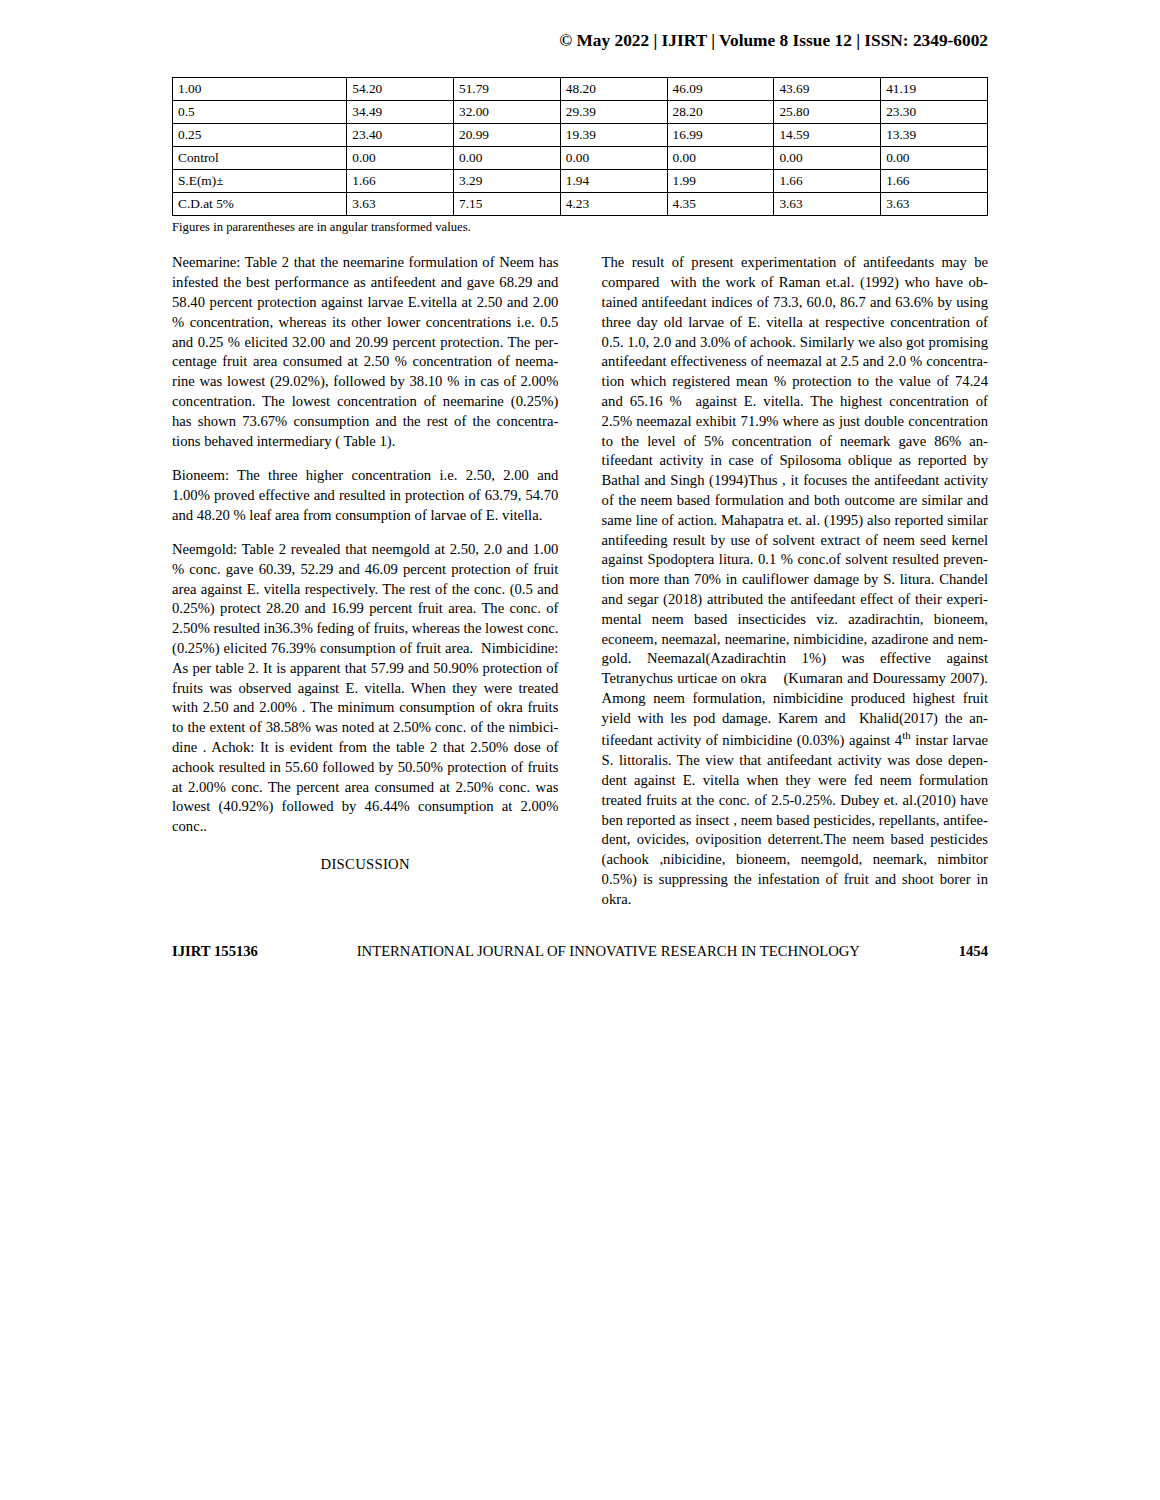© May 2022 | IJIRT | Volume 8 Issue 12 | ISSN: 2349-6002
| 1.00 | 54.20 | 51.79 | 48.20 | 46.09 | 43.69 | 41.19 |
| 0.5 | 34.49 | 32.00 | 29.39 | 28.20 | 25.80 | 23.30 |
| 0.25 | 23.40 | 20.99 | 19.39 | 16.99 | 14.59 | 13.39 |
| Control | 0.00 | 0.00 | 0.00 | 0.00 | 0.00 | 0.00 |
| S.E(m)± | 1.66 | 3.29 | 1.94 | 1.99 | 1.66 | 1.66 |
| C.D.at 5% | 3.63 | 7.15 | 4.23 | 4.35 | 3.63 | 3.63 |
Figures in pararentheses are in angular transformed values.
Neemarine: Table 2 that the neemarine formulation of Neem has infested the best performance as antifeedent and gave 68.29 and 58.40 percent protection against larvae E.vitella at 2.50 and 2.00 % concentration, whereas its other lower concentrations i.e. 0.5 and 0.25 % elicited 32.00 and 20.99 percent protection. The percentage fruit area consumed at 2.50 % concentration of neemarine was lowest (29.02%), followed by 38.10 % in cas of 2.00% concentration. The lowest concentration of neemarine (0.25%) has shown 73.67% consumption and the rest of the concentrations behaved intermediary ( Table 1).
Bioneem: The three higher concentration i.e. 2.50, 2.00 and 1.00% proved effective and resulted in protection of 63.79, 54.70 and 48.20 % leaf area from consumption of larvae of E. vitella.
Neemgold: Table 2 revealed that neemgold at 2.50, 2.0 and 1.00 % conc. gave 60.39, 52.29 and 46.09 percent protection of fruit area against E. vitella respectively. The rest of the conc. (0.5 and 0.25%) protect 28.20 and 16.99 percent fruit area. The conc. of 2.50% resulted in36.3% feding of fruits, whereas the lowest conc. (0.25%) elicited 76.39% consumption of fruit area. Nimbicidine: As per table 2. It is apparent that 57.99 and 50.90% protection of fruits was observed against E. vitella. When they were treated with 2.50 and 2.00% . The minimum consumption of okra fruits to the extent of 38.58% was noted at 2.50% conc. of the nimbicidine . Achok: It is evident from the table 2 that 2.50% dose of achook resulted in 55.60 followed by 50.50% protection of fruits at 2.00% conc. The percent area consumed at 2.50% conc. was lowest (40.92%) followed by 46.44% consumption at 2.00% conc..
DISCUSSION
The result of present experimentation of antifeedants may be compared with the work of Raman et.al. (1992) who have obtained antifeedant indices of 73.3, 60.0, 86.7 and 63.6% by using three day old larvae of E. vitella at respective concentration of 0.5. 1.0, 2.0 and 3.0% of achook. Similarly we also got promising antifeedant effectiveness of neemazal at 2.5 and 2.0 % concentration which registered mean % protection to the value of 74.24 and 65.16 % against E. vitella. The highest concentration of 2.5% neemazal exhibit 71.9% where as just double concentration to the level of 5% concentration of neemark gave 86% antifeedant activity in case of Spilosoma oblique as reported by Bathal and Singh (1994)Thus , it focuses the antifeedant activity of the neem based formulation and both outcome are similar and same line of action. Mahapatra et. al. (1995) also reported similar antifeeding result by use of solvent extract of neem seed kernel against Spodoptera litura. 0.1 % conc.of solvent resulted prevention more than 70% in cauliflower damage by S. litura. Chandel and segar (2018) attributed the antifeedant effect of their experimental neem based insecticides viz. azadirachtin, bioneem, econeem, neemazal, neemarine, nimbicidine, azadirone and nemgold. Neemazal(Azadirachtin 1%) was effective against Tetranychus urticae on okra (Kumaran and Douressamy 2007). Among neem formulation, nimbicidine produced highest fruit yield with les pod damage. Karem and Khalid(2017) the antifeedant activity of nimbicidine (0.03%) against 4th instar larvae S. littoralis. The view that antifeedant activity was dose dependent against E. vitella when they were fed neem formulation treated fruits at the conc. of 2.5-0.25%. Dubey et. al.(2010) have ben reported as insect , neem based pesticides, repellants, antifeedent, ovicides, oviposition deterrent.The neem based pesticides (achook ,nibicidine, bioneem, neemgold, neemark, nimbitor 0.5%) is suppressing the infestation of fruit and shoot borer in okra.
IJIRT 155136 INTERNATIONAL JOURNAL OF INNOVATIVE RESEARCH IN TECHNOLOGY 1454